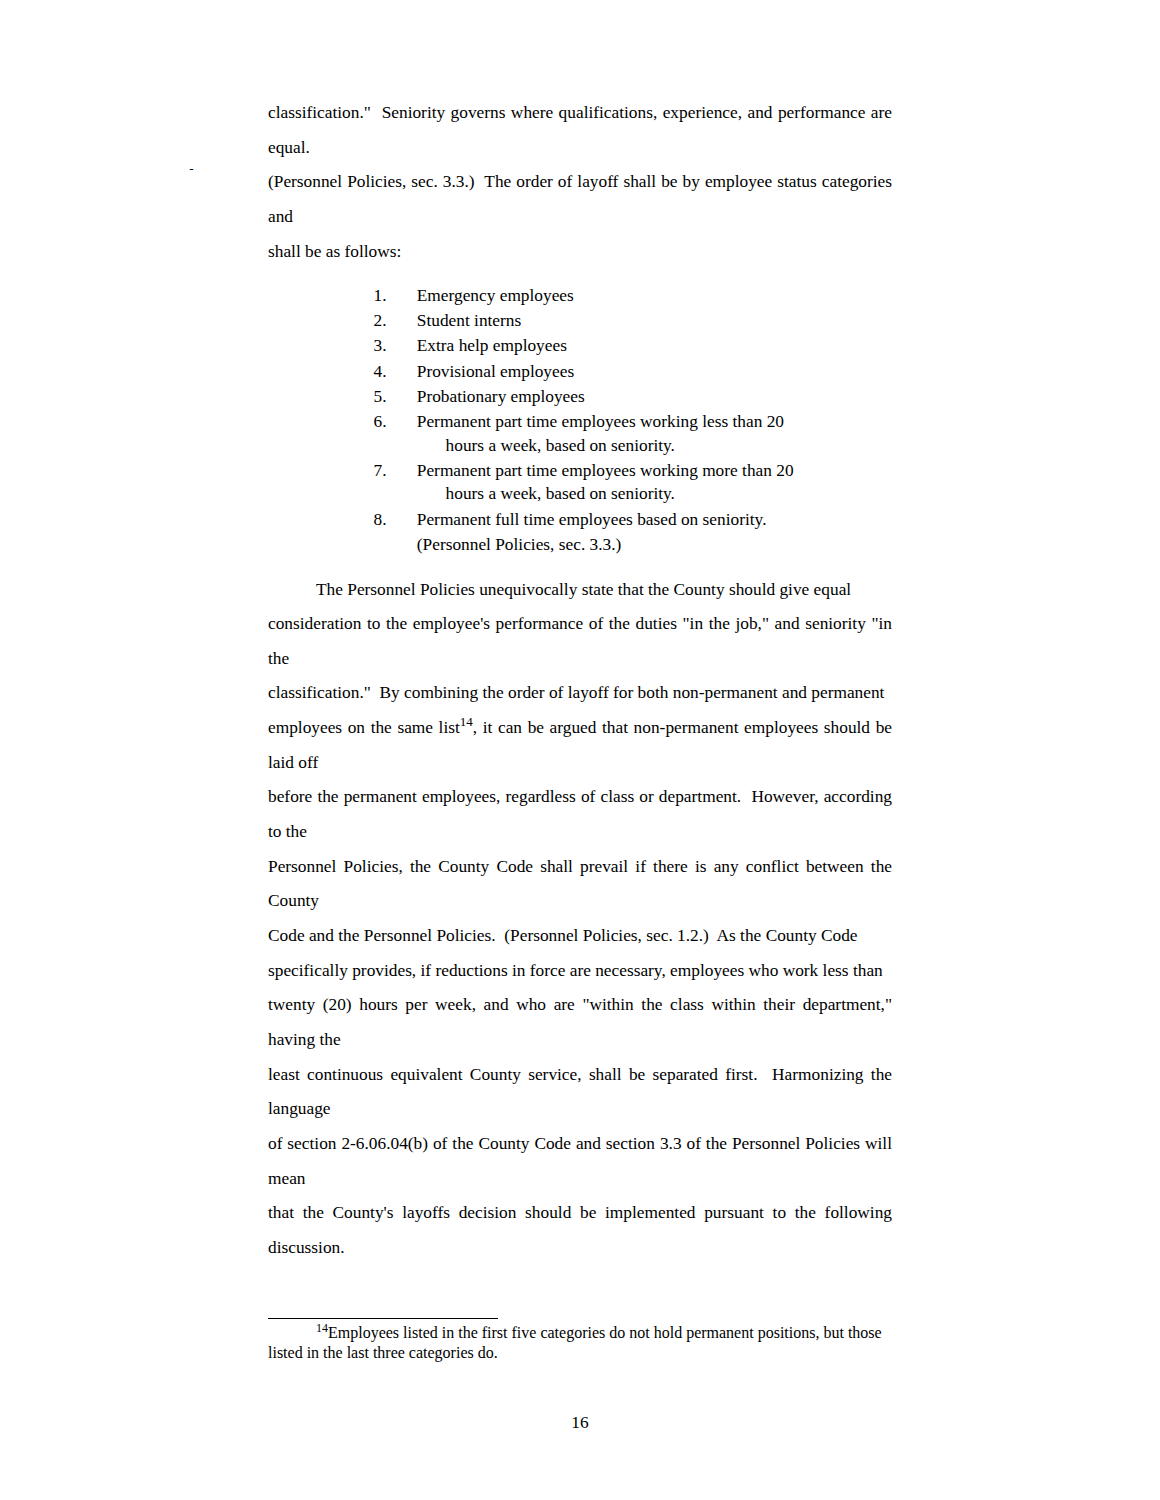-
classification." Seniority governs where qualifications, experience, and performance are equal.
(Personnel Policies, sec. 3.3.) The order of layoff shall be by employee status categories and
shall be as follows:
| 1. | Emergency employees |
| 2. | Student interns |
| 3. | Extra help employees |
| 4. | Provisional employees |
| 5. | Probationary employees |
| 6. | Permanent part time employees working less than 20 hours a week, based on seniority. |
| 7. | Permanent part time employees working more than 20 hours a week, based on seniority. |
| 8. | Permanent full time employees based on seniority. |
| | (Personnel Policies, sec. 3.3.) |
The Personnel Policies unequivocally state that the County should give equal
consideration to the employee's performance of the duties "in the job," and seniority "in the
classification." By combining the order of layoff for both non-permanent and permanent
employees on the same list14, it can be argued that non-permanent employees should be laid off
before the permanent employees, regardless of class or department. However, according to the
Personnel Policies, the County Code shall prevail if there is any conflict between the County
Code and the Personnel Policies. (Personnel Policies, sec. 1.2.) As the County Code
specifically provides, if reductions in force are necessary, employees who work less than
twenty (20) hours per week, and who are "within the class within their department," having the
least continuous equivalent County service, shall be separated first. Harmonizing the language
of section 2-6.06.04(b) of the County Code and section 3.3 of the Personnel Policies will mean
that the County's layoffs decision should be implemented pursuant to the following discussion.
14Employees listed in the first five categories do not hold permanent positions, but those listed in the last three categories do.
16